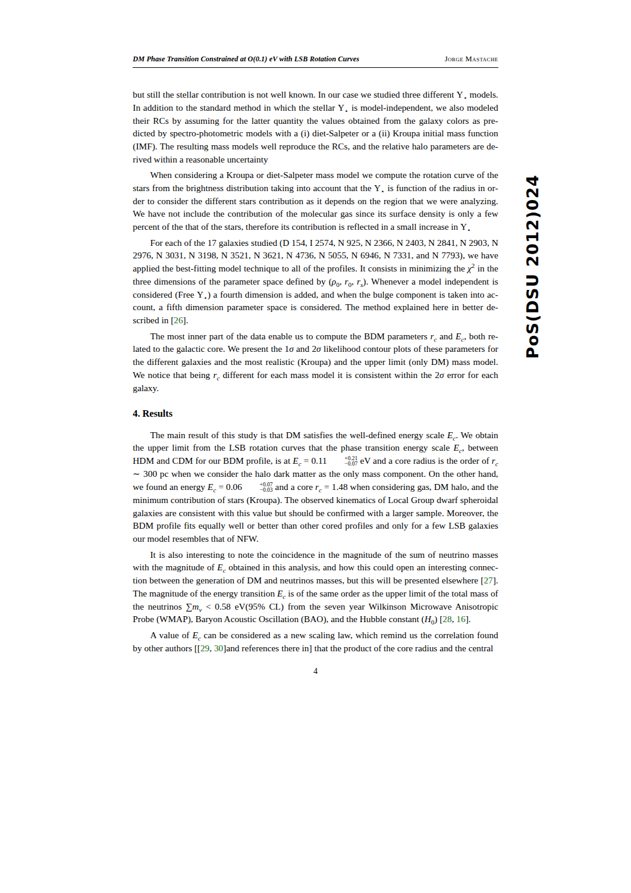DM Phase Transition Constrained at O(0.1) eV with LSB Rotation Curves
Jorge Mastache
PoS(DSU 2012)024
but still the stellar contribution is not well known. In our case we studied three different Υ⋆ models. In addition to the standard method in which the stellar Υ⋆ is model-independent, we also modeled their RCs by assuming for the latter quantity the values obtained from the galaxy colors as predicted by spectro-photometric models with a (i) diet-Salpeter or a (ii) Kroupa initial mass function (IMF). The resulting mass models well reproduce the RCs, and the relative halo parameters are derived within a reasonable uncertainty
When considering a Kroupa or diet-Salpeter mass model we compute the rotation curve of the stars from the brightness distribution taking into account that the Υ⋆ is function of the radius in order to consider the different stars contribution as it depends on the region that we were analyzing. We have not include the contribution of the molecular gas since its surface density is only a few percent of the that of the stars, therefore its contribution is reflected in a small increase in Υ⋆
For each of the 17 galaxies studied (D 154, I 2574, N 925, N 2366, N 2403, N 2841, N 2903, N 2976, N 3031, N 3198, N 3521, N 3621, N 4736, N 5055, N 6946, N 7331, and N 7793), we have applied the best-fitting model technique to all of the profiles. It consists in minimizing the χ2 in the three dimensions of the parameter space defined by (ρ0, r0, rs). Whenever a model independent is considered (Free Υ⋆) a fourth dimension is added, and when the bulge component is taken into account, a fifth dimension parameter space is considered. The method explained here in better described in [26].
The most inner part of the data enable us to compute the BDM parameters rc and Ec, both related to the galactic core. We present the 1σ and 2σ likelihood contour plots of these parameters for the different galaxies and the most realistic (Kroupa) and the upper limit (only DM) mass model. We notice that being rc different for each mass model it is consistent within the 2σ error for each galaxy.
4. Results
The main result of this study is that DM satisfies the well-defined energy scale Ec. We obtain the upper limit from the LSB rotation curves that the phase transition energy scale Ec, between HDM and CDM for our BDM profile, is at Ec = 0.11+0.21−0.07 eV and a core radius is the order of rc ∼ 300 pc when we consider the halo dark matter as the only mass component. On the other hand, we found an energy Ec = 0.06+0.07−0.03 and a core rc = 1.48 when considering gas, DM halo, and the minimum contribution of stars (Kroupa). The observed kinematics of Local Group dwarf spheroidal galaxies are consistent with this value but should be confirmed with a larger sample. Moreover, the BDM profile fits equally well or better than other cored profiles and only for a few LSB galaxies our model resembles that of NFW.
It is also interesting to note the coincidence in the magnitude of the sum of neutrino masses with the magnitude of Ec obtained in this analysis, and how this could open an interesting connection between the generation of DM and neutrinos masses, but this will be presented elsewhere [27]. The magnitude of the energy transition Ec is of the same order as the upper limit of the total mass of the neutrinos ∑mv < 0.58 eV(95% CL) from the seven year Wilkinson Microwave Anisotropic Probe (WMAP), Baryon Acoustic Oscillation (BAO), and the Hubble constant (H0) [28, 16].
A value of Ec can be considered as a new scaling law, which remind us the correlation found by other authors [[29, 30]and references there in] that the product of the core radius and the central
4